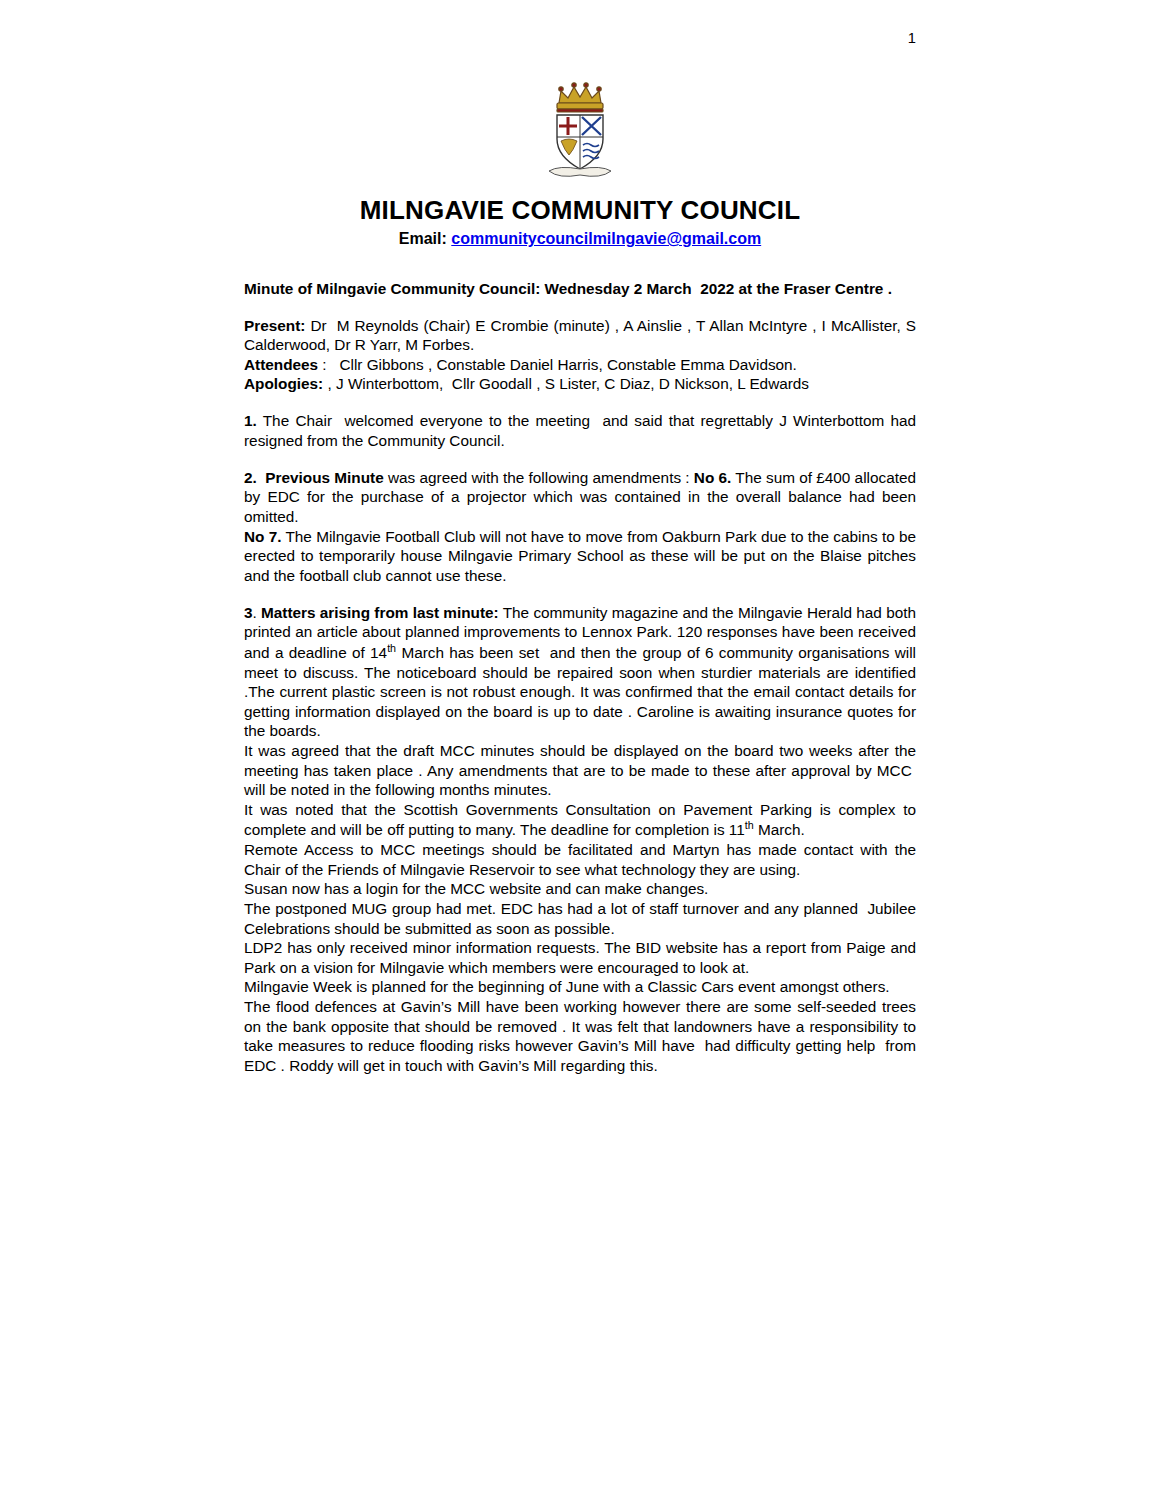1
MILNGAVIE COMMUNITY COUNCIL
Email: communitycouncilmilngavie@gmail.com
Minute of Milngavie Community Council: Wednesday 2 March 2022 at the Fraser Centre .
Present: Dr M Reynolds (Chair) E Crombie (minute) , A Ainslie , T Allan McIntyre , I McAllister, S Calderwood, Dr R Yarr, M Forbes.
Attendees : Cllr Gibbons , Constable Daniel Harris, Constable Emma Davidson.
Apologies: , J Winterbottom, Cllr Goodall , S Lister, C Diaz, D Nickson, L Edwards
1. The Chair welcomed everyone to the meeting and said that regrettably J Winterbottom had resigned from the Community Council.
2. Previous Minute was agreed with the following amendments : No 6. The sum of £400 allocated by EDC for the purchase of a projector which was contained in the overall balance had been omitted.
No 7. The Milngavie Football Club will not have to move from Oakburn Park due to the cabins to be erected to temporarily house Milngavie Primary School as these will be put on the Blaise pitches and the football club cannot use these.
3. Matters arising from last minute: The community magazine and the Milngavie Herald had both printed an article about planned improvements to Lennox Park. 120 responses have been received and a deadline of 14th March has been set and then the group of 6 community organisations will meet to discuss. The noticeboard should be repaired soon when sturdier materials are identified .The current plastic screen is not robust enough. It was confirmed that the email contact details for getting information displayed on the board is up to date . Caroline is awaiting insurance quotes for the boards.
It was agreed that the draft MCC minutes should be displayed on the board two weeks after the meeting has taken place . Any amendments that are to be made to these after approval by MCC will be noted in the following months minutes.
It was noted that the Scottish Governments Consultation on Pavement Parking is complex to complete and will be off putting to many. The deadline for completion is 11th March.
Remote Access to MCC meetings should be facilitated and Martyn has made contact with the Chair of the Friends of Milngavie Reservoir to see what technology they are using.
Susan now has a login for the MCC website and can make changes.
The postponed MUG group had met. EDC has had a lot of staff turnover and any planned Jubilee Celebrations should be submitted as soon as possible.
LDP2 has only received minor information requests. The BID website has a report from Paige and Park on a vision for Milngavie which members were encouraged to look at.
Milngavie Week is planned for the beginning of June with a Classic Cars event amongst others.
The flood defences at Gavin’s Mill have been working however there are some self-seeded trees on the bank opposite that should be removed . It was felt that landowners have a responsibility to take measures to reduce flooding risks however Gavin’s Mill have had difficulty getting help from EDC . Roddy will get in touch with Gavin’s Mill regarding this.